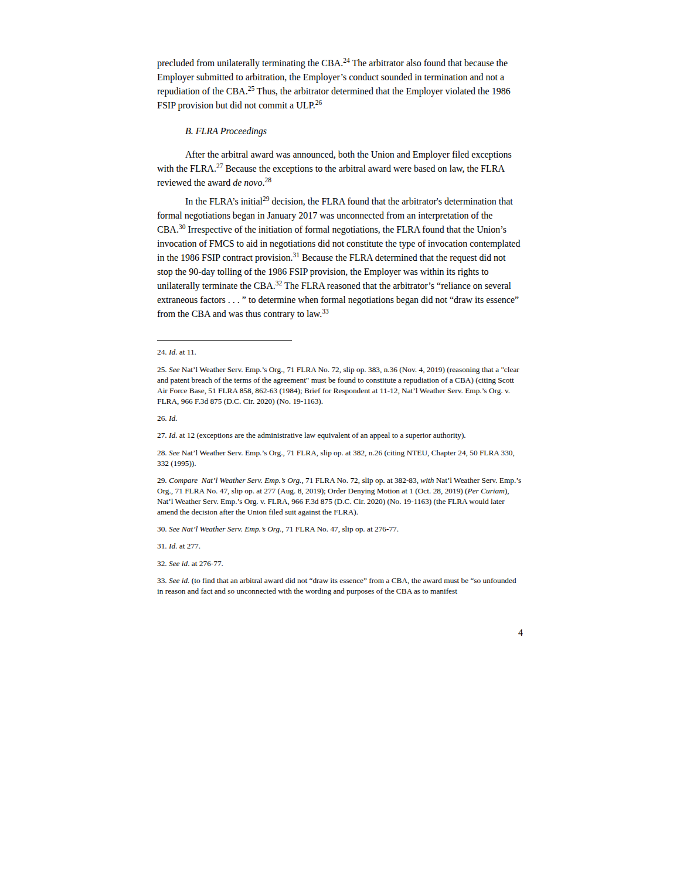precluded from unilaterally terminating the CBA.24 The arbitrator also found that because the Employer submitted to arbitration, the Employer’s conduct sounded in termination and not a repudiation of the CBA.25 Thus, the arbitrator determined that the Employer violated the 1986 FSIP provision but did not commit a ULP.26
B. FLRA Proceedings
After the arbitral award was announced, both the Union and Employer filed exceptions with the FLRA.27 Because the exceptions to the arbitral award were based on law, the FLRA reviewed the award de novo.28
In the FLRA’s initial29 decision, the FLRA found that the arbitrator's determination that formal negotiations began in January 2017 was unconnected from an interpretation of the CBA.30 Irrespective of the initiation of formal negotiations, the FLRA found that the Union’s invocation of FMCS to aid in negotiations did not constitute the type of invocation contemplated in the 1986 FSIP contract provision.31 Because the FLRA determined that the request did not stop the 90-day tolling of the 1986 FSIP provision, the Employer was within its rights to unilaterally terminate the CBA.32 The FLRA reasoned that the arbitrator’s “reliance on several extraneous factors . . . ” to determine when formal negotiations began did not “draw its essence” from the CBA and was thus contrary to law.33
24. Id. at 11.
25. See Nat’l Weather Serv. Emp.’s Org., 71 FLRA No. 72, slip op. 383, n.36 (Nov. 4, 2019) (reasoning that a "clear and patent breach of the terms of the agreement" must be found to constitute a repudiation of a CBA) (citing Scott Air Force Base, 51 FLRA 858, 862-63 (1984); Brief for Respondent at 11-12, Nat’l Weather Serv. Emp.’s Org. v. FLRA, 966 F.3d 875 (D.C. Cir. 2020) (No. 19-1163).
26. Id.
27. Id. at 12 (exceptions are the administrative law equivalent of an appeal to a superior authority).
28. See Nat’l Weather Serv. Emp.’s Org., 71 FLRA, slip op. at 382, n.26 (citing NTEU, Chapter 24, 50 FLRA 330, 332 (1995)).
29. Compare Nat’l Weather Serv. Emp.’s Org., 71 FLRA No. 72, slip op. at 382-83, with Nat’l Weather Serv. Emp.’s Org., 71 FLRA No. 47, slip op. at 277 (Aug. 8, 2019); Order Denying Motion at 1 (Oct. 28, 2019) (Per Curiam), Nat’l Weather Serv. Emp.’s Org. v. FLRA, 966 F.3d 875 (D.C. Cir. 2020) (No. 19-1163) (the FLRA would later amend the decision after the Union filed suit against the FLRA).
30. See Nat’l Weather Serv. Emp.’s Org., 71 FLRA No. 47, slip op. at 276-77.
31. Id. at 277.
32. See id. at 276-77.
33. See id. (to find that an arbitral award did not “draw its essence” from a CBA, the award must be “so unfounded in reason and fact and so unconnected with the wording and purposes of the CBA as to manifest
4